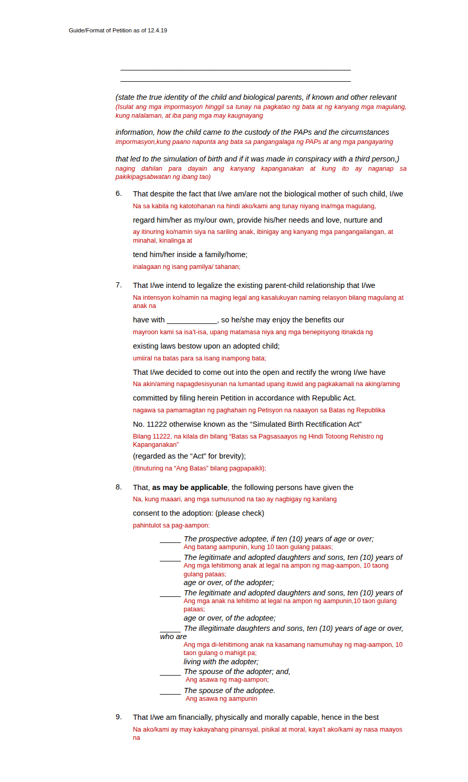Guide/Format of Petition as of 12.4.19
_______________________________________________________
_______________________________________________________
(state the true identity of the child and biological parents, if known and other relevant
(Isulat ang mga impormasyon hinggil sa tunay na pagkatao ng bata at ng kanyang mga magulang, kung nalalaman, at iba pang mga may kaugnayang
information, how the child came to the custody of the PAPs and the circumstances
impormasyon,kung paano napunta ang bata sa pangangalaga ng PAPs at ang mga pangayaring
that led to the simulation of birth and if it was made in conspiracy with a third person,)
naging dahilan para dayain ang kanyang kapanganakan at kung ito ay naganap sa pakikipagsabwatan ng ibang tao)
That despite the fact that I/we am/are not the biological mother of such child, I/we
Na sa kabila ng katotohanan na hindi ako/kami ang tunay niyang ina/mga magulang,
regard him/her as my/our own, provide his/her needs and love, nurture and
ay itinuring ko/namin siya na sariling anak, ibinigay ang kanyang mga pangangailangan, at minahal, kinalinga at
tend him/her inside a family/home;
inalagaan ng isang pamilya/ tahanan;
That I/we intend to legalize the existing parent-child relationship that I/we
Na intensyon ko/namin na maging legal ang kasalukuyan naming relasyon bilang magulang at anak na
have with ____________, so he/she may enjoy the benefits our
mayroon kami sa isa’t-isa, upang matamasa niya ang mga benepisyong itinakda ng
existing laws bestow upon an adopted child;
umiiral na batas para sa isang inampong bata;
That I/we decided to come out into the open and rectify the wrong I/we have
Na akin/aming napagdesisyunan na lumantad upang ituwid ang pagkakamali na aking/aming
committed by filing herein Petition in accordance with Republic Act.
nagawa sa pamamagitan ng paghahain ng Petisyon na naaayon sa Batas ng Republika
No. 11222 otherwise known as the “Simulated Birth Rectification Act”
Bilang 11222, na kilala din bilang “Batas sa Pagsasaayos ng Hindi Totoong Rehistro ng Kapanganakan”
(regarded as the “Act” for brevity);
(itinuturing na “Ang Batas” bilang pagpapaikli);
That, as may be applicable, the following persons have given the
Na, kung maaari, ang mga sumusunod na tao ay nagbigay ng kanilang
consent to the adoption: (please check)
pahintulot sa pag-aampon:
The prospective adoptee, if ten (10) years of age or over;
Ang batang aampunin, kung 10 taon gulang pataas;
The legitimate and adopted daughters and sons, ten (10) years of
Ang mga lehitimong anak at legal na ampon ng mag-aampon, 10 taong gulang pataas;
age or over, of the adopter;
The legitimate and adopted daughters and sons, ten (10) years of
Ang mga anak na lehitimo at legal na ampon ng aampunin,10 taon gulang pataas;
age or over, of the adoptee;
The illegitimate daughters and sons, ten (10) years of age or over, who are
Ang mga di-lehitimong anak na kasamang namumuhay ng mag-aampon, 10 taon gulang o mahigit pa;
living with the adopter;
The spouse of the adopter; and,
Ang asawa ng mag-aampon;
The spouse of the adoptee.
Ang asawa ng aampunin
That I/we am financially, physically and morally capable, hence in the best
Na ako/kami ay may kakayahang pinansyal, pisikal at moral, kaya’t ako/kami ay nasa maayos na